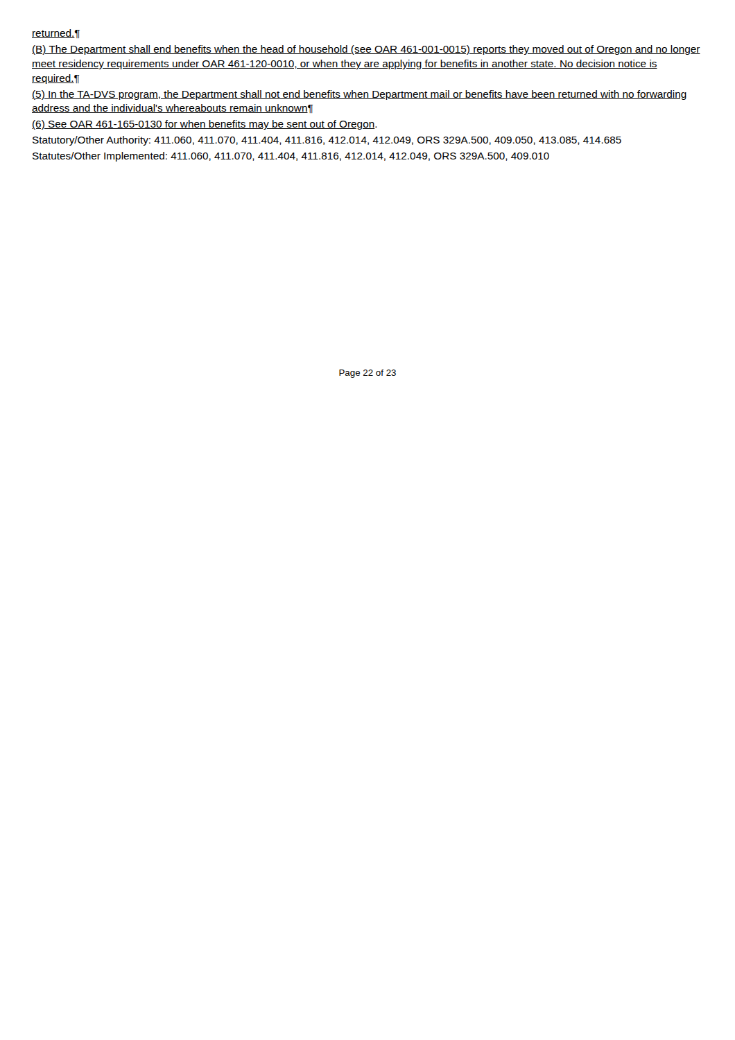returned.¶
(B) The Department shall end benefits when the head of household (see OAR 461-001-0015) reports they moved out of Oregon and no longer meet residency requirements under OAR 461-120-0010, or when they are applying for benefits in another state. No decision notice is required.¶
(5) In the TA-DVS program, the Department shall not end benefits when Department mail or benefits have been returned with no forwarding address and the individual's whereabouts remain unknown¶
(6) See OAR 461-165-0130 for when benefits may be sent out of Oregon.
Statutory/Other Authority: 411.060, 411.070, 411.404, 411.816, 412.014, 412.049, ORS 329A.500, 409.050, 413.085, 414.685
Statutes/Other Implemented: 411.060, 411.070, 411.404, 411.816, 412.014, 412.049, ORS 329A.500, 409.010
Page 22 of 23